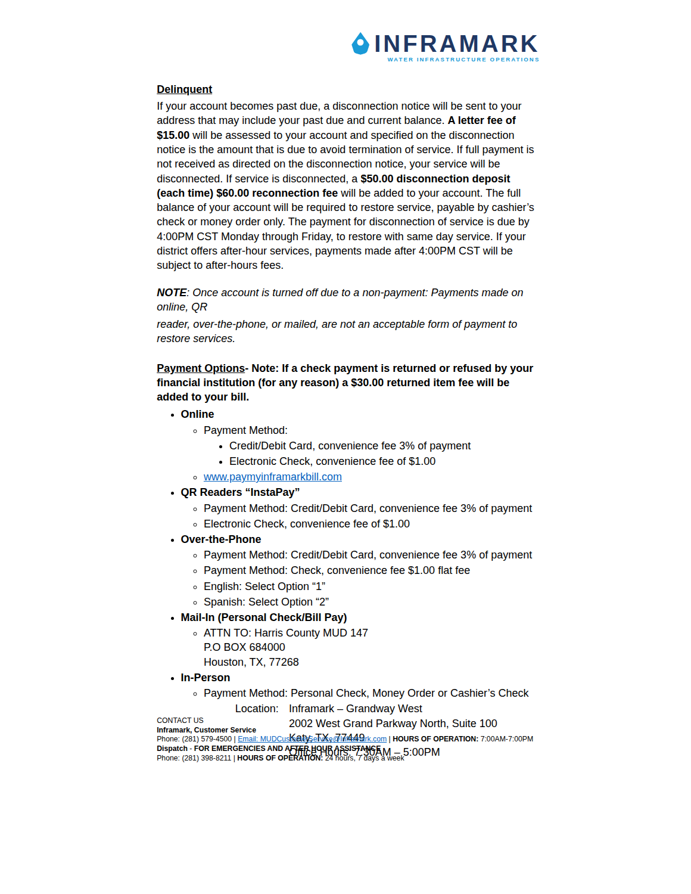INFRAMARK
WATER INFRASTRUCTURE OPERATIONS
Delinquent
If your account becomes past due, a disconnection notice will be sent to your address that may include your past due and current balance. A letter fee of $15.00 will be assessed to your account and specified on the disconnection notice is the amount that is due to avoid termination of service. If full payment is not received as directed on the disconnection notice, your service will be disconnected. If service is disconnected, a $50.00 disconnection deposit (each time) $60.00 reconnection fee will be added to your account. The full balance of your account will be required to restore service, payable by cashier’s check or money order only. The payment for disconnection of service is due by 4:00PM CST Monday through Friday, to restore with same day service. If your district offers after-hour services, payments made after 4:00PM CST will be subject to after-hours fees.
NOTE: Once account is turned off due to a non-payment: Payments made on online, QR
reader, over-the-phone, or mailed, are not an acceptable form of payment to restore services.
Payment Options- Note: If a check payment is returned or refused by your financial institution (for any reason) a $30.00 returned item fee will be added to your bill.
Online
Payment Method:
Credit/Debit Card, convenience fee 3% of payment
Electronic Check, convenience fee of $1.00
www.paymyinframarkbill.com
QR Readers “InstaPay”
Payment Method: Credit/Debit Card, convenience fee 3% of payment
Electronic Check, convenience fee of $1.00
Over-the-Phone
Payment Method: Credit/Debit Card, convenience fee 3% of payment
Payment Method: Check, convenience fee $1.00 flat fee
English: Select Option “1”
Spanish: Select Option “2”
Mail-In (Personal Check/Bill Pay)
ATTN TO: Harris County MUD 147
P.O BOX 684000
Houston, TX, 77268
In-Person
Payment Method: Personal Check, Money Order or Cashier’s Check
Location:
Inframark – Grandway West
2002 West Grand Parkway North, Suite 100
Katy, TX, 77449
Office Hours: 7:30AM – 5:00PM
CONTACT US
Inframark, Customer Service
Phone: (281) 579-4500 | Email: MUDCustomerService@Inframark.com | HOURS OF OPERATION: 7:00AM-7:00PM
Dispatch - FOR EMERGENCIES AND AFTER HOUR ASSISTANCE
Phone: (281) 398-8211 | HOURS OF OPERATION: 24 hours, 7 days a week